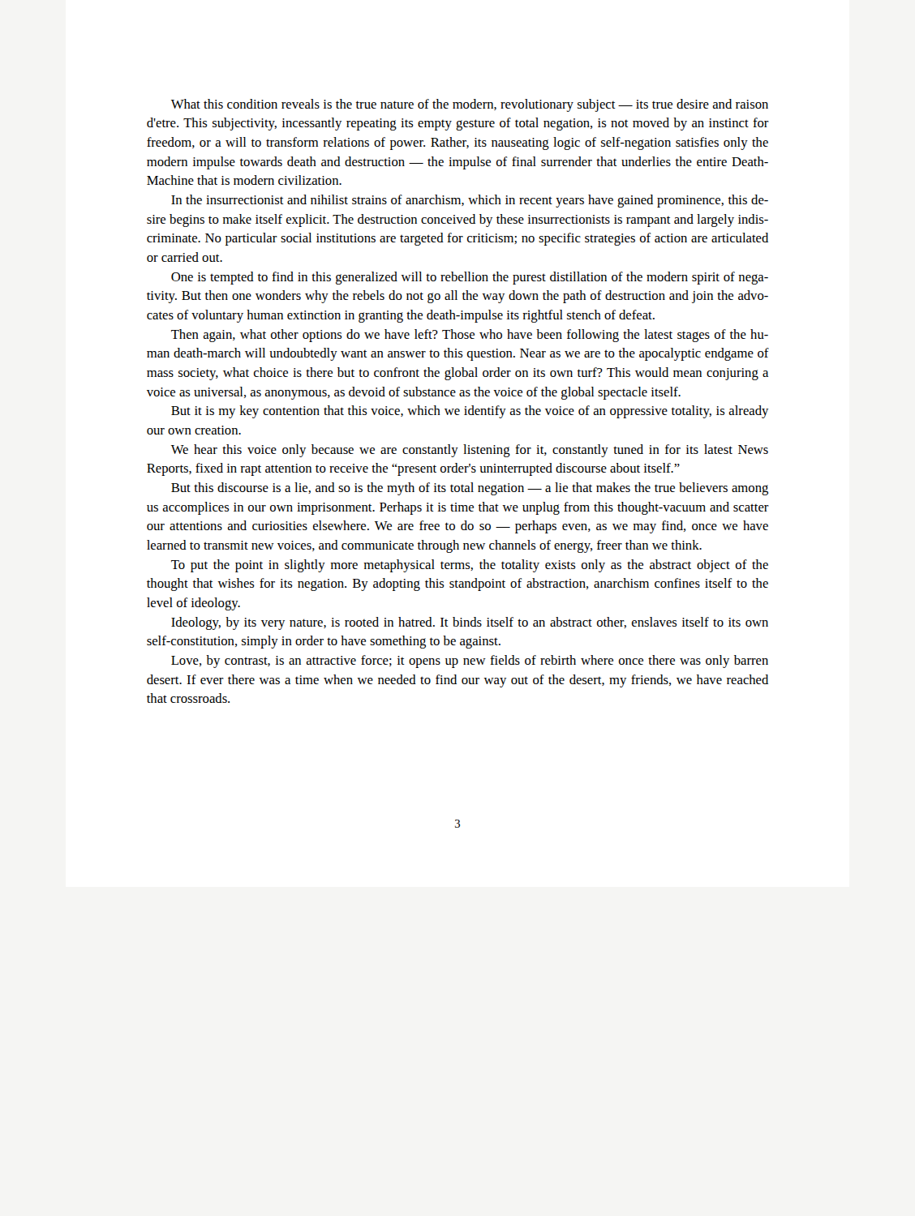What this condition reveals is the true nature of the modern, revolutionary subject — its true desire and raison d'etre. This subjectivity, incessantly repeating its empty gesture of total negation, is not moved by an instinct for freedom, or a will to transform relations of power. Rather, its nauseating logic of self-negation satisfies only the modern impulse towards death and destruction — the impulse of final surrender that underlies the entire Death-Machine that is modern civilization.
In the insurrectionist and nihilist strains of anarchism, which in recent years have gained prominence, this desire begins to make itself explicit. The destruction conceived by these insurrectionists is rampant and largely indiscriminate. No particular social institutions are targeted for criticism; no specific strategies of action are articulated or carried out.
One is tempted to find in this generalized will to rebellion the purest distillation of the modern spirit of negativity. But then one wonders why the rebels do not go all the way down the path of destruction and join the advocates of voluntary human extinction in granting the death-impulse its rightful stench of defeat.
Then again, what other options do we have left? Those who have been following the latest stages of the human death-march will undoubtedly want an answer to this question. Near as we are to the apocalyptic endgame of mass society, what choice is there but to confront the global order on its own turf? This would mean conjuring a voice as universal, as anonymous, as devoid of substance as the voice of the global spectacle itself.
But it is my key contention that this voice, which we identify as the voice of an oppressive totality, is already our own creation.
We hear this voice only because we are constantly listening for it, constantly tuned in for its latest News Reports, fixed in rapt attention to receive the “present order's uninterrupted discourse about itself.”
But this discourse is a lie, and so is the myth of its total negation — a lie that makes the true believers among us accomplices in our own imprisonment. Perhaps it is time that we unplug from this thought-vacuum and scatter our attentions and curiosities elsewhere. We are free to do so — perhaps even, as we may find, once we have learned to transmit new voices, and communicate through new channels of energy, freer than we think.
To put the point in slightly more metaphysical terms, the totality exists only as the abstract object of the thought that wishes for its negation. By adopting this standpoint of abstraction, anarchism confines itself to the level of ideology.
Ideology, by its very nature, is rooted in hatred. It binds itself to an abstract other, enslaves itself to its own self-constitution, simply in order to have something to be against.
Love, by contrast, is an attractive force; it opens up new fields of rebirth where once there was only barren desert. If ever there was a time when we needed to find our way out of the desert, my friends, we have reached that crossroads.
3